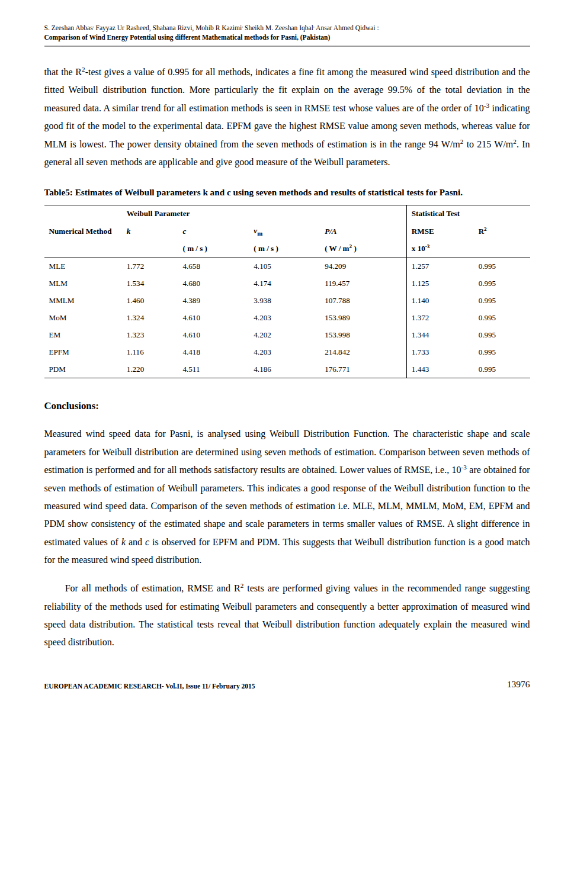S. Zeeshan Abbas, Fayyaz Ur Rasheed, Shabana Rizvi, Mohib R Kazimi, Sheikh M. Zeeshan Iqbal, Ansar Ahmed Qidwai : Comparison of Wind Energy Potential using different Mathematical methods for Pasni, (Pakistan)
that the R2-test gives a value of 0.995 for all methods, indicates a fine fit among the measured wind speed distribution and the fitted Weibull distribution function. More particularly the fit explain on the average 99.5% of the total deviation in the measured data. A similar trend for all estimation methods is seen in RMSE test whose values are of the order of 10-3 indicating good fit of the model to the experimental data. EPFM gave the highest RMSE value among seven methods, whereas value for MLM is lowest. The power density obtained from the seven methods of estimation is in the range 94 W/m2 to 215 W/m2. In general all seven methods are applicable and give good measure of the Weibull parameters.
Table5: Estimates of Weibull parameters k and c using seven methods and results of statistical tests for Pasni.
| Numerical Method | Weibull Parameter | Statistical Test |
| --- | --- | --- |
| k | c | v m | P/A | RMSE | R 2 |
| | | ( m / s ) | ( m / s ) | ( W / m 2 ) | x 10 -3 | |
| MLE | 1.772 | 4.658 | 4.105 | 94.209 | 1.257 | 0.995 |
| MLM | 1.534 | 4.680 | 4.174 | 119.457 | 1.125 | 0.995 |
| MMLM | 1.460 | 4.389 | 3.938 | 107.788 | 1.140 | 0.995 |
| MoM | 1.324 | 4.610 | 4.203 | 153.989 | 1.372 | 0.995 |
| EM | 1.323 | 4.610 | 4.202 | 153.998 | 1.344 | 0.995 |
| EPFM | 1.116 | 4.418 | 4.203 | 214.842 | 1.733 | 0.995 |
| PDM | 1.220 | 4.511 | 4.186 | 176.771 | 1.443 | 0.995 |
Conclusions:
Measured wind speed data for Pasni, is analysed using Weibull Distribution Function. The characteristic shape and scale parameters for Weibull distribution are determined using seven methods of estimation. Comparison between seven methods of estimation is performed and for all methods satisfactory results are obtained. Lower values of RMSE, i.e., 10-3 are obtained for seven methods of estimation of Weibull parameters. This indicates a good response of the Weibull distribution function to the measured wind speed data. Comparison of the seven methods of estimation i.e. MLE, MLM, MMLM, MoM, EM, EPFM and PDM show consistency of the estimated shape and scale parameters in terms smaller values of RMSE. A slight difference in estimated values of k and c is observed for EPFM and PDM. This suggests that Weibull distribution function is a good match for the measured wind speed distribution.
For all methods of estimation, RMSE and R2 tests are performed giving values in the recommended range suggesting reliability of the methods used for estimating Weibull parameters and consequently a better approximation of measured wind speed data distribution. The statistical tests reveal that Weibull distribution function adequately explain the measured wind speed distribution.
EUROPEAN ACADEMIC RESEARCH- Vol.II, Issue 11/ February 2015 13976